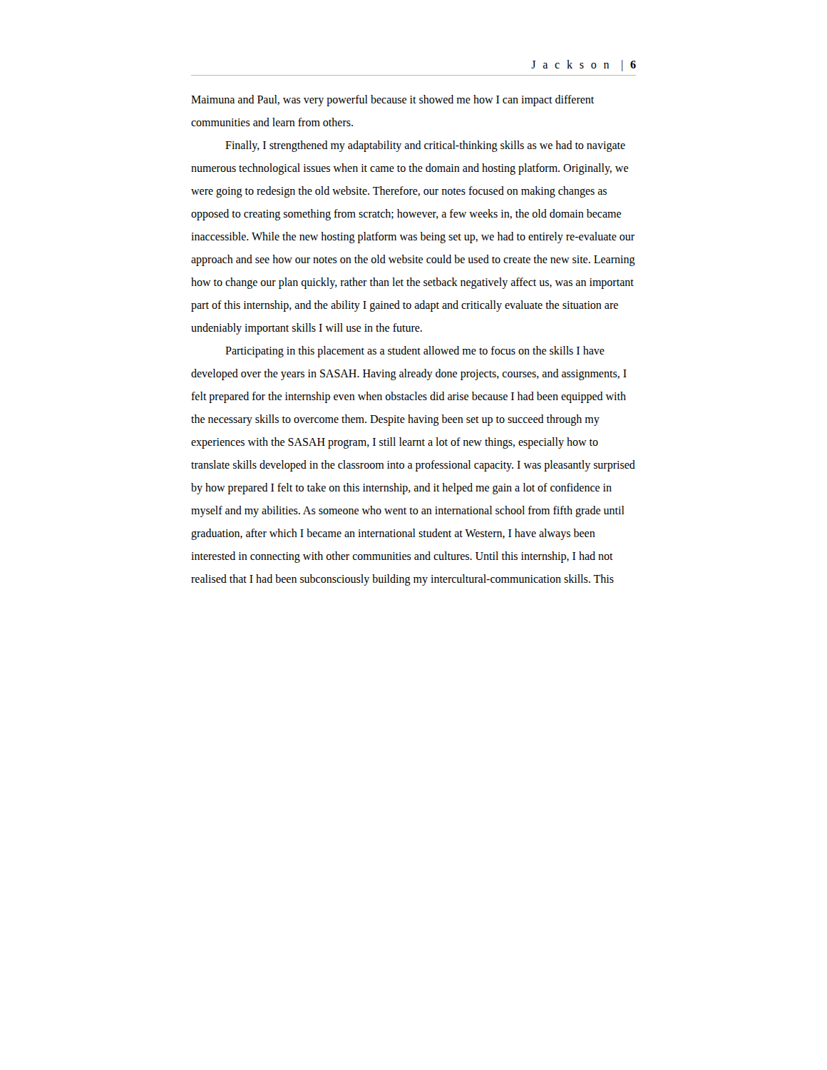J a c k s o n | 6
Maimuna and Paul, was very powerful because it showed me how I can impact different communities and learn from others.
Finally, I strengthened my adaptability and critical-thinking skills as we had to navigate numerous technological issues when it came to the domain and hosting platform. Originally, we were going to redesign the old website. Therefore, our notes focused on making changes as opposed to creating something from scratch; however, a few weeks in, the old domain became inaccessible. While the new hosting platform was being set up, we had to entirely re-evaluate our approach and see how our notes on the old website could be used to create the new site. Learning how to change our plan quickly, rather than let the setback negatively affect us, was an important part of this internship, and the ability I gained to adapt and critically evaluate the situation are undeniably important skills I will use in the future.
Participating in this placement as a student allowed me to focus on the skills I have developed over the years in SASAH. Having already done projects, courses, and assignments, I felt prepared for the internship even when obstacles did arise because I had been equipped with the necessary skills to overcome them. Despite having been set up to succeed through my experiences with the SASAH program, I still learnt a lot of new things, especially how to translate skills developed in the classroom into a professional capacity. I was pleasantly surprised by how prepared I felt to take on this internship, and it helped me gain a lot of confidence in myself and my abilities. As someone who went to an international school from fifth grade until graduation, after which I became an international student at Western, I have always been interested in connecting with other communities and cultures. Until this internship, I had not realised that I had been subconsciously building my intercultural-communication skills. This